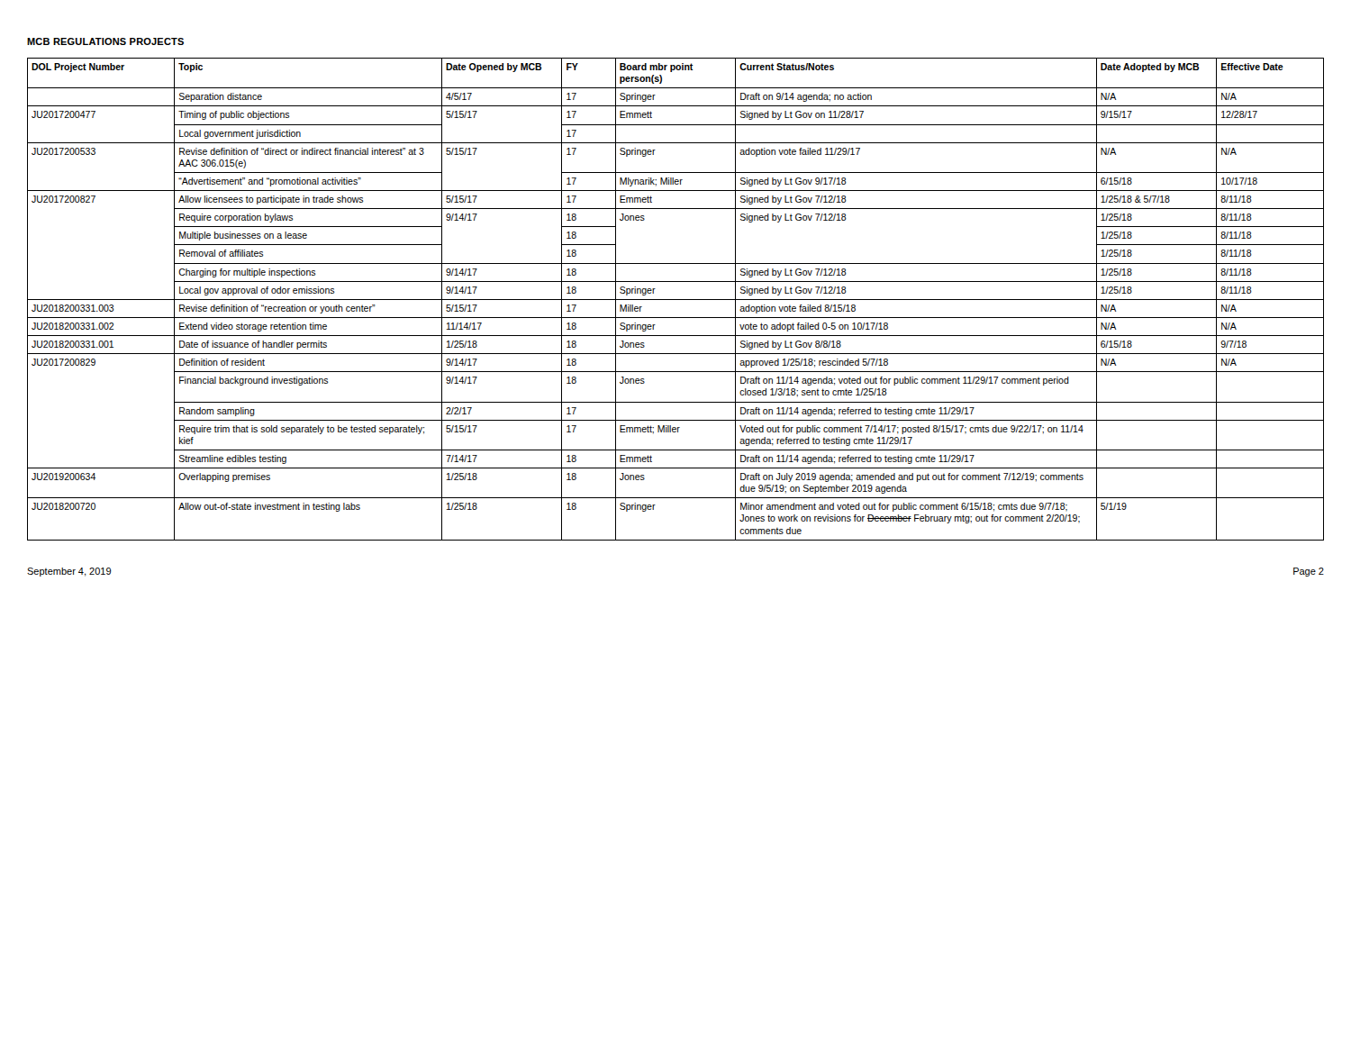MCB REGULATIONS PROJECTS
| DOL Project Number | Topic | Date Opened by MCB | FY | Board mbr point person(s) | Current Status/Notes | Date Adopted by MCB | Effective Date |
| --- | --- | --- | --- | --- | --- | --- | --- |
| | Separation distance | 4/5/17 | 17 | Springer | Draft on 9/14 agenda; no action | N/A | N/A |
| JU2017200477 | Timing of public objections | 5/15/17 | 17 | Emmett | Signed by Lt Gov on 11/28/17 | 9/15/17 | 12/28/17 |
| Local government jurisdiction | 17 | | | | |
| JU2017200533 | Revise definition of “direct or indirect financial interest” at 3 AAC 306.015(e) | 5/15/17 | 17 | Springer | adoption vote failed 11/29/17 | N/A | N/A |
| “Advertisement” and “promotional activities” | 17 | Mlynarik; Miller | Signed by Lt Gov 9/17/18 | 6/15/18 | 10/17/18 |
| JU2017200827 | Allow licensees to participate in trade shows | 5/15/17 | 17 | Emmett | Signed by Lt Gov 7/12/18 | 1/25/18 & 5/7/18 | 8/11/18 |
| Require corporation bylaws | 9/14/17 | 18 | Jones | Signed by Lt Gov 7/12/18 | 1/25/18 | 8/11/18 |
| Multiple businesses on a lease | 18 | 1/25/18 | 8/11/18 |
| Removal of affiliates | 18 | 1/25/18 | 8/11/18 |
| Charging for multiple inspections | 9/14/17 | 18 | | Signed by Lt Gov 7/12/18 | 1/25/18 | 8/11/18 |
| Local gov approval of odor emissions | 9/14/17 | 18 | Springer | Signed by Lt Gov 7/12/18 | 1/25/18 | 8/11/18 |
| JU2018200331.003 | Revise definition of “recreation or youth center” | 5/15/17 | 17 | Miller | adoption vote failed 8/15/18 | N/A | N/A |
| JU2018200331.002 | Extend video storage retention time | 11/14/17 | 18 | Springer | vote to adopt failed 0-5 on 10/17/18 | N/A | N/A |
| JU2018200331.001 | Date of issuance of handler permits | 1/25/18 | 18 | Jones | Signed by Lt Gov 8/8/18 | 6/15/18 | 9/7/18 |
| JU2017200829 | Definition of resident | 9/14/17 | 18 | | approved 1/25/18; rescinded 5/7/18 | N/A | N/A |
| Financial background investigations | 9/14/17 | 18 | Jones | Draft on 11/14 agenda; voted out for public comment 11/29/17 comment period closed 1/3/18; sent to cmte 1/25/18 | | |
| Random sampling | 2/2/17 | 17 | | Draft on 11/14 agenda; referred to testing cmte 11/29/17 | | |
| Require trim that is sold separately to be tested separately; kief | 5/15/17 | 17 | Emmett; Miller | Voted out for public comment 7/14/17; posted 8/15/17; cmts due 9/22/17; on 11/14 agenda; referred to testing cmte 11/29/17 | | |
| Streamline edibles testing | 7/14/17 | 18 | Emmett | Draft on 11/14 agenda; referred to testing cmte 11/29/17 | | |
| JU2019200634 | Overlapping premises | 1/25/18 | 18 | Jones | Draft on July 2019 agenda; amended and put out for comment 7/12/19; comments due 9/5/19; on September 2019 agenda | | |
| JU2018200720 | Allow out-of-state investment in testing labs | 1/25/18 | 18 | Springer | Minor amendment and voted out for public comment 6/15/18; cmts due 9/7/18; Jones to work on revisions for December February mtg; out for comment 2/20/19; comments due | 5/1/19 | |
September 4, 2019 Page 2